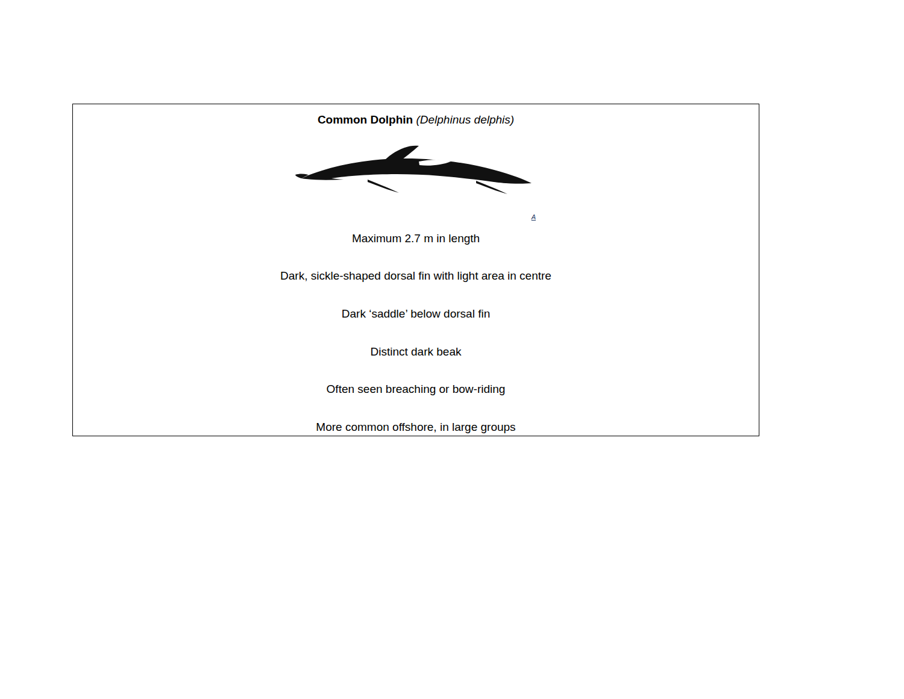Common Dolphin (Delphinus delphis)
A
Maximum 2.7 m in length
Dark, sickle-shaped dorsal fin with light area in centre
Dark ‘saddle’ below dorsal fin
Distinct dark beak
Often seen breaching or bow-riding
More common offshore, in large groups